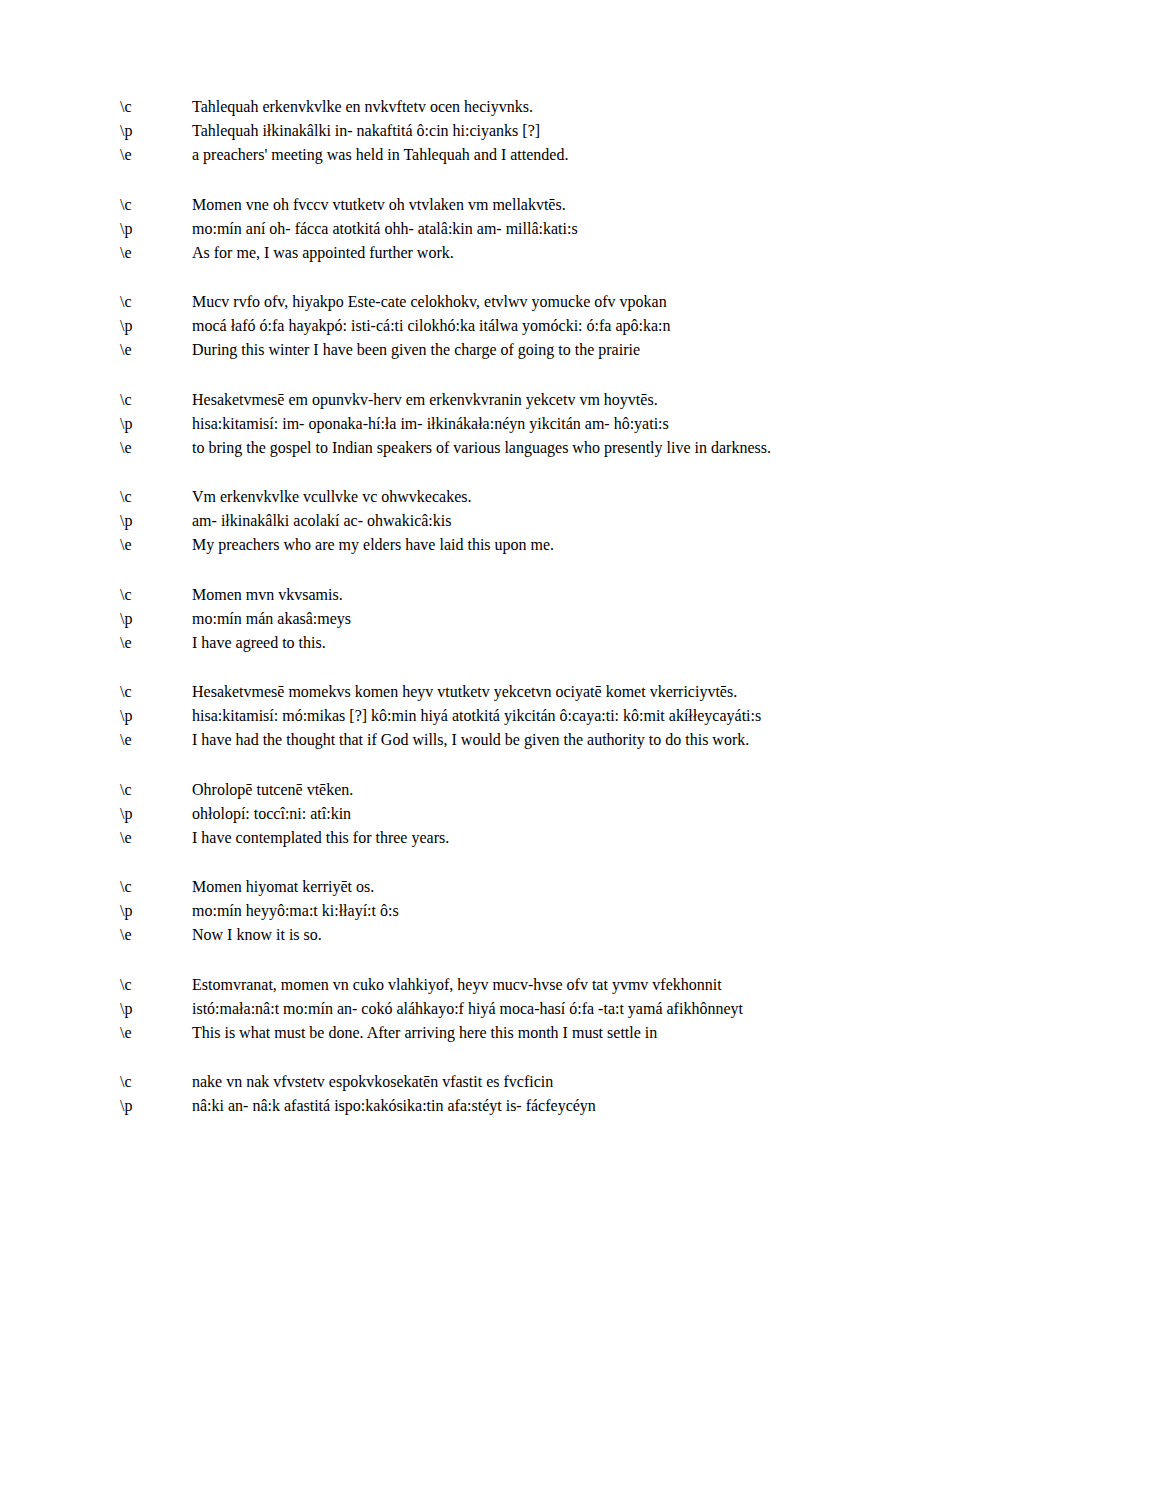| \c | Tahlequah erkenvkvlke en nvkvftetv ocen heciyvnks. |
| \p | Tahlequah iłkinakâlki in- nakaftitá ô:cin hi:ciyanks [?] |
| \e | a preachers' meeting was held in Tahlequah and I attended. |
| \c | Momen vne oh fvccv vtutketv oh vtvlaken vm mellakvtēs. |
| \p | mo:mín aní oh- fácca atotkitá ohh- atalâ:kin am- millâ:kati:s |
| \e | As for me, I was appointed further work. |
| \c | Mucv rvfo ofv, hiyakpo Este-cate celokhokv, etvlwv yomucke ofv vpokan |
| \p | mocá łafó ó:fa hayakpó: isti-cá:ti cilokhó:ka itálwa yomócki: ó:fa apô:ka:n |
| \e | During this winter I have been given the charge of going to the prairie |
| \c | Hesaketvmesē em opunvkv-herv em erkenvkvranin yekcetv vm hoyvtēs. |
| \p | hisa:kitamisí: im- oponaka-hí:ła im- iłkinákała:néyn yikcitán am- hô:yati:s |
| \e | to bring the gospel to Indian speakers of various languages who presently live in darkness. |
| \c | Vm erkenvkvlke vcullvke vc ohwvkecakes. |
| \p | am- iłkinakâlki acolakí ac- ohwakicâ:kis |
| \e | My preachers who are my elders have laid this upon me. |
| \c | Momen mvn vkvsamis. |
| \p | mo:mín mán akasâ:meys |
| \e | I have agreed to this. |
| \c | Hesaketvmesē momekvs komen heyv vtutketv yekcetvn ociyatē komet vkerriciyvtēs. |
| \p | hisa:kitamisí: mó:mikas [?] kô:min hiyá atotkitá yikcitán ô:caya:ti: kô:mit akíłłeycayáti:s |
| \e | I have had the thought that if God wills, I would be given the authority to do this work. |
| \c | Ohrolopē tutcenē vtēken. |
| \p | ohłolopí: toccî:ni: atî:kin |
| \e | I have contemplated this for three years. |
| \c | Momen hiyomat kerriyēt os. |
| \p | mo:mín heyyô:ma:t ki:łłayí:t ô:s |
| \e | Now I know it is so. |
| \c | Estomvranat, momen vn cuko vlahkiyof, heyv mucv-hvse ofv tat yvmv vfekhonnit |
| \p | istó:mała:nâ:t mo:mín an- cokó aláhkayo:f hiyá moca-hasí ó:fa -ta:t yamá afikhônneyt |
| \e | This is what must be done. After arriving here this month I must settle in |
| \c | nake vn nak vfvstetv espokvkosekatēn vfastit es fvcficin |
| \p | nâ:ki an- nâ:k afastitá ispo:kakósika:tin afa:stéyt is- fácfeycéyn |